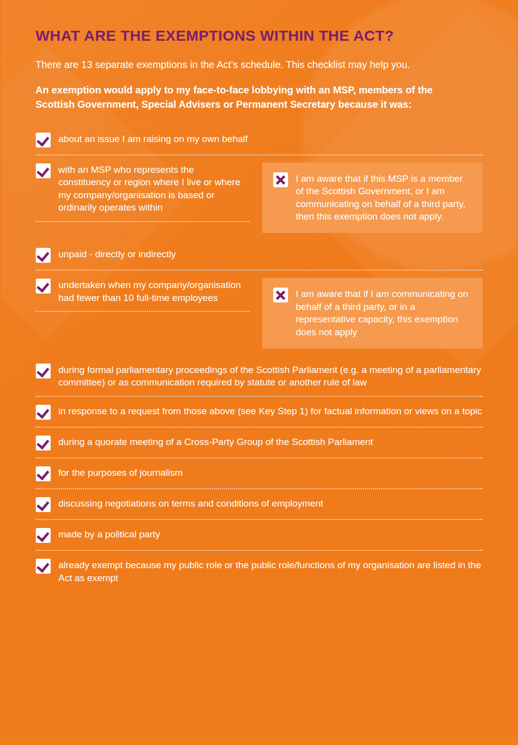What are the exemptions within the Act?
There are 13 separate exemptions in the Act’s schedule. This checklist may help you.
An exemption would apply to my face-to-face lobbying with an MSP, members of the Scottish Government, Special Advisers or Permanent Secretary because it was:
about an issue I am raising on my own behalf
with an MSP who represents the constituency or region where I live or where my company/organisation is based or ordinarily operates within
I am aware that if this MSP is a member of the Scottish Government, or I am communicating on behalf of a third party, then this exemption does not apply.
unpaid - directly or indirectly
undertaken when my company/organisation had fewer than 10 full-time employees
I am aware that if I am communicating on behalf of a third party, or in a representative capacity, this exemption does not apply
during formal parliamentary proceedings of the Scottish Parliament (e.g. a meeting of a parliamentary committee) or as communication required by statute or another rule of law
in response to a request from those above (see Key Step 1) for factual information or views on a topic
during a quorate meeting of a Cross-Party Group of the Scottish Parliament
for the purposes of journalism
discussing negotiations on terms and conditions of employment
made by a political party
already exempt because my public role or the public role/functions of my organisation are listed in the Act as exempt